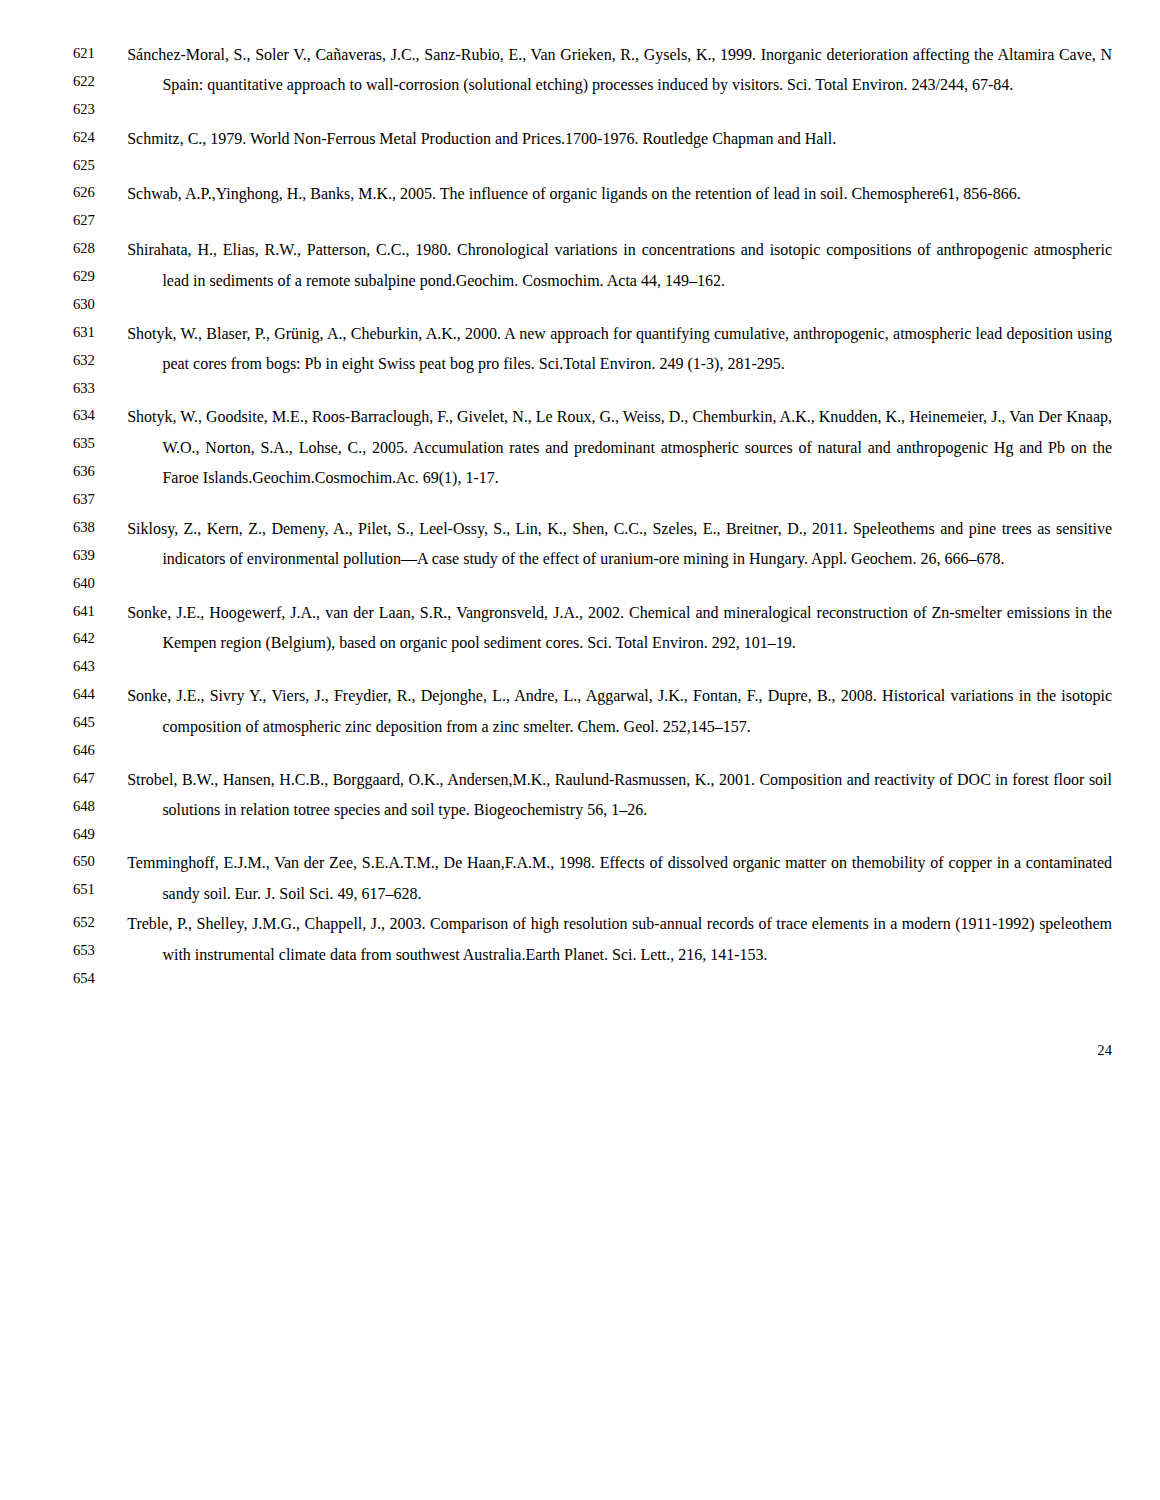621622623
Sánchez-Moral, S., Soler V., Cañaveras, J.C., Sanz-Rubio, E., Van Grieken, R., Gysels, K., 1999. Inorganic deterioration affecting the Altamira Cave, N Spain: quantitative approach to wall-corrosion (solutional etching) processes induced by visitors. Sci. Total Environ. 243/244, 67-84.
624625
Schmitz, C., 1979. World Non-Ferrous Metal Production and Prices.1700-1976. Routledge Chapman and Hall.
626627
Schwab, A.P.,Yinghong, H., Banks, M.K., 2005. The influence of organic ligands on the retention of lead in soil. Chemosphere61, 856-866.
628629630
Shirahata, H., Elias, R.W., Patterson, C.C., 1980. Chronological variations in concentrations and isotopic compositions of anthropogenic atmospheric lead in sediments of a remote subalpine pond.Geochim. Cosmochim. Acta 44, 149–162.
631632633
Shotyk, W., Blaser, P., Grünig, A., Cheburkin, A.K., 2000. A new approach for quantifying cumulative, anthropogenic, atmospheric lead deposition using peat cores from bogs: Pb in eight Swiss peat bog pro files. Sci.Total Environ. 249 (1-3), 281-295.
634635636637
Shotyk, W., Goodsite, M.E., Roos-Barraclough, F., Givelet, N., Le Roux, G., Weiss, D., Chemburkin, A.K., Knudden, K., Heinemeier, J., Van Der Knaap, W.O., Norton, S.A., Lohse, C., 2005. Accumulation rates and predominant atmospheric sources of natural and anthropogenic Hg and Pb on the Faroe Islands.Geochim.Cosmochim.Ac. 69(1), 1-17.
638639640
Siklosy, Z., Kern, Z., Demeny, A., Pilet, S., Leel-Ossy, S., Lin, K., Shen, C.C., Szeles, E., Breitner, D., 2011. Speleothems and pine trees as sensitive indicators of environmental pollution—A case study of the effect of uranium-ore mining in Hungary. Appl. Geochem. 26, 666–678.
641642643
Sonke, J.E., Hoogewerf, J.A., van der Laan, S.R., Vangronsveld, J.A., 2002. Chemical and mineralogical reconstruction of Zn-smelter emissions in the Kempen region (Belgium), based on organic pool sediment cores. Sci. Total Environ. 292, 101–19.
644645646
Sonke, J.E., Sivry Y., Viers, J., Freydier, R., Dejonghe, L., Andre, L., Aggarwal, J.K., Fontan, F., Dupre, B., 2008. Historical variations in the isotopic composition of atmospheric zinc deposition from a zinc smelter. Chem. Geol. 252,145–157.
647648649
Strobel, B.W., Hansen, H.C.B., Borggaard, O.K., Andersen,M.K., Raulund-Rasmussen, K., 2001. Composition and reactivity of DOC in forest floor soil solutions in relation totree species and soil type. Biogeochemistry 56, 1–26.
650651
Temminghoff, E.J.M., Van der Zee, S.E.A.T.M., De Haan,F.A.M., 1998. Effects of dissolved organic matter on themobility of copper in a contaminated sandy soil. Eur. J. Soil Sci. 49, 617–628.
652653654
Treble, P., Shelley, J.M.G., Chappell, J., 2003. Comparison of high resolution sub-annual records of trace elements in a modern (1911-1992) speleothem with instrumental climate data from southwest Australia.Earth Planet. Sci. Lett., 216, 141-153.
24